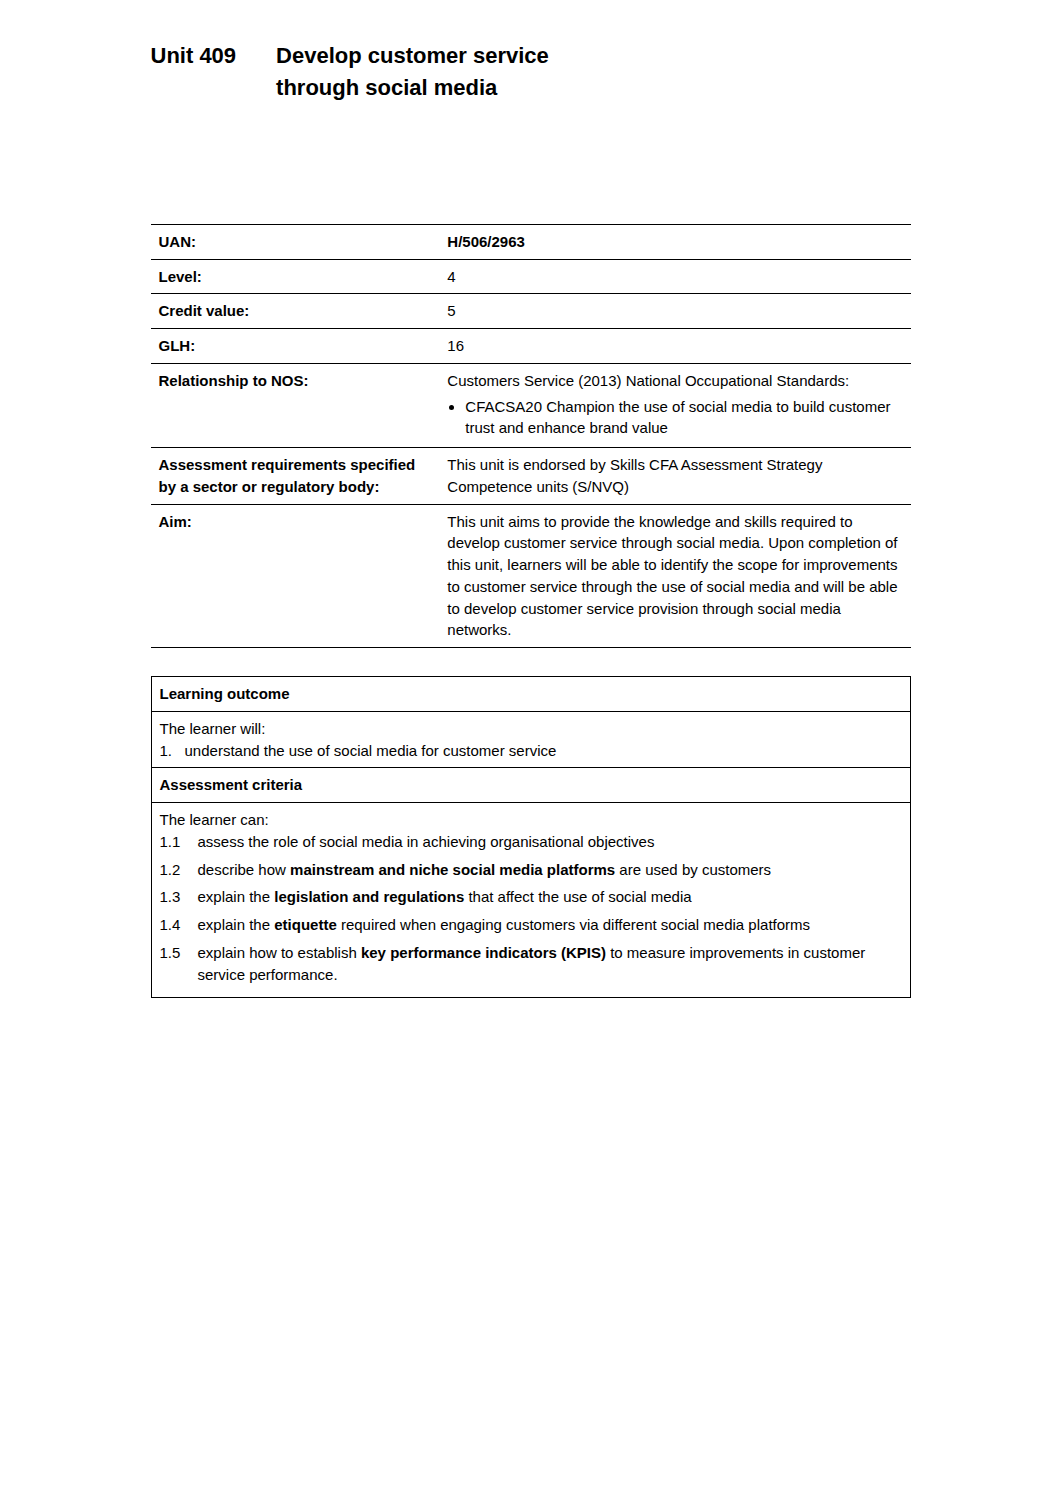Unit 409
Develop customer service through social media
| UAN: | H/506/2963 |
| Level: | 4 |
| Credit value: | 5 |
| GLH: | 16 |
| Relationship to NOS: | Customers Service (2013) National Occupational Standards: CFACSA20 Champion the use of social media to build customer trust and enhance brand value |
| Assessment requirements specified by a sector or regulatory body: | This unit is endorsed by Skills CFA Assessment Strategy Competence units (S/NVQ) |
| Aim: | This unit aims to provide the knowledge and skills required to develop customer service through social media. Upon completion of this unit, learners will be able to identify the scope for improvements to customer service through the use of social media and will be able to develop customer service provision through social media networks. |
| Learning outcome |
| The learner will: 1. understand the use of social media for customer service |
| Assessment criteria |
| The learner can: 1.1 assess the role of social media in achieving organisational objectives 1.2 describe how mainstream and niche social media platforms are used by customers 1.3 explain the legislation and regulations that affect the use of social media 1.4 explain the etiquette required when engaging customers via different social media platforms 1.5 explain how to establish key performance indicators (KPIS) to measure improvements in customer service performance. |